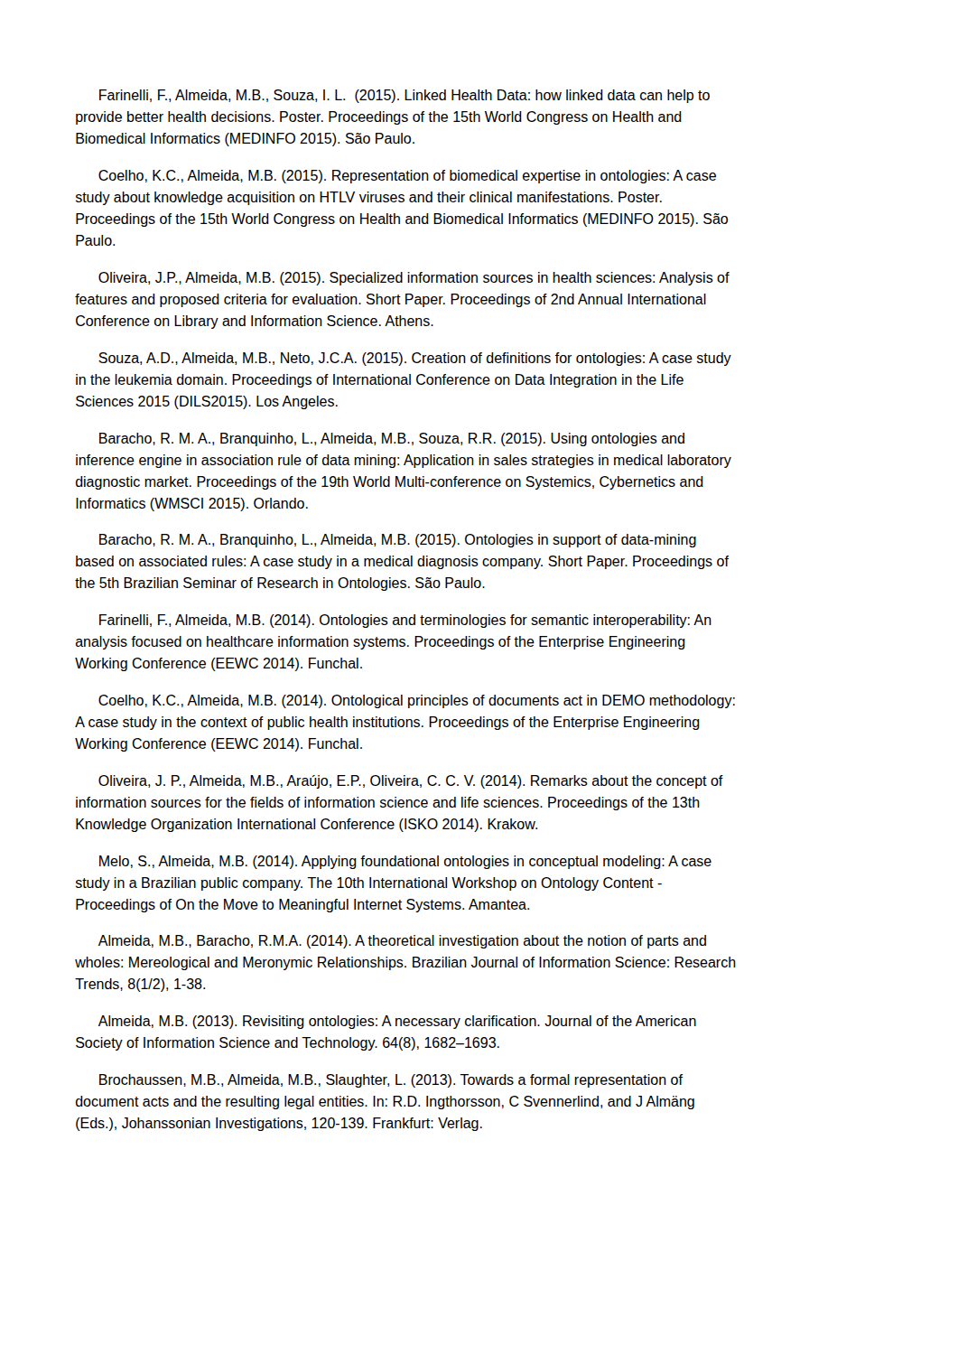Farinelli, F., Almeida, M.B., Souza, I. L. (2015). Linked Health Data: how linked data can help to provide better health decisions. Poster. Proceedings of the 15th World Congress on Health and Biomedical Informatics (MEDINFO 2015). São Paulo.
Coelho, K.C., Almeida, M.B. (2015). Representation of biomedical expertise in ontologies: A case study about knowledge acquisition on HTLV viruses and their clinical manifestations. Poster. Proceedings of the 15th World Congress on Health and Biomedical Informatics (MEDINFO 2015). São Paulo.
Oliveira, J.P., Almeida, M.B. (2015). Specialized information sources in health sciences: Analysis of features and proposed criteria for evaluation. Short Paper. Proceedings of 2nd Annual International Conference on Library and Information Science. Athens.
Souza, A.D., Almeida, M.B., Neto, J.C.A. (2015). Creation of definitions for ontologies: A case study in the leukemia domain. Proceedings of International Conference on Data Integration in the Life Sciences 2015 (DILS2015). Los Angeles.
Baracho, R. M. A., Branquinho, L., Almeida, M.B., Souza, R.R. (2015). Using ontologies and inference engine in association rule of data mining: Application in sales strategies in medical laboratory diagnostic market. Proceedings of the 19th World Multi-conference on Systemics, Cybernetics and Informatics (WMSCI 2015). Orlando.
Baracho, R. M. A., Branquinho, L., Almeida, M.B. (2015). Ontologies in support of data-mining based on associated rules: A case study in a medical diagnosis company. Short Paper. Proceedings of the 5th Brazilian Seminar of Research in Ontologies. São Paulo.
Farinelli, F., Almeida, M.B. (2014). Ontologies and terminologies for semantic interoperability: An analysis focused on healthcare information systems. Proceedings of the Enterprise Engineering Working Conference (EEWC 2014). Funchal.
Coelho, K.C., Almeida, M.B. (2014). Ontological principles of documents act in DEMO methodology: A case study in the context of public health institutions. Proceedings of the Enterprise Engineering Working Conference (EEWC 2014). Funchal.
Oliveira, J. P., Almeida, M.B., Araújo, E.P., Oliveira, C. C. V. (2014). Remarks about the concept of information sources for the fields of information science and life sciences. Proceedings of the 13th Knowledge Organization International Conference (ISKO 2014). Krakow.
Melo, S., Almeida, M.B. (2014). Applying foundational ontologies in conceptual modeling: A case study in a Brazilian public company. The 10th International Workshop on Ontology Content - Proceedings of On the Move to Meaningful Internet Systems. Amantea.
Almeida, M.B., Baracho, R.M.A. (2014). A theoretical investigation about the notion of parts and wholes: Mereological and Meronymic Relationships. Brazilian Journal of Information Science: Research Trends, 8(1/2), 1-38.
Almeida, M.B. (2013). Revisiting ontologies: A necessary clarification. Journal of the American Society of Information Science and Technology. 64(8), 1682–1693.
Brochaussen, M.B., Almeida, M.B., Slaughter, L. (2013). Towards a formal representation of document acts and the resulting legal entities. In: R.D. Ingthorsson, C Svennerlind, and J Almäng (Eds.), Johanssonian Investigations, 120-139. Frankfurt: Verlag.